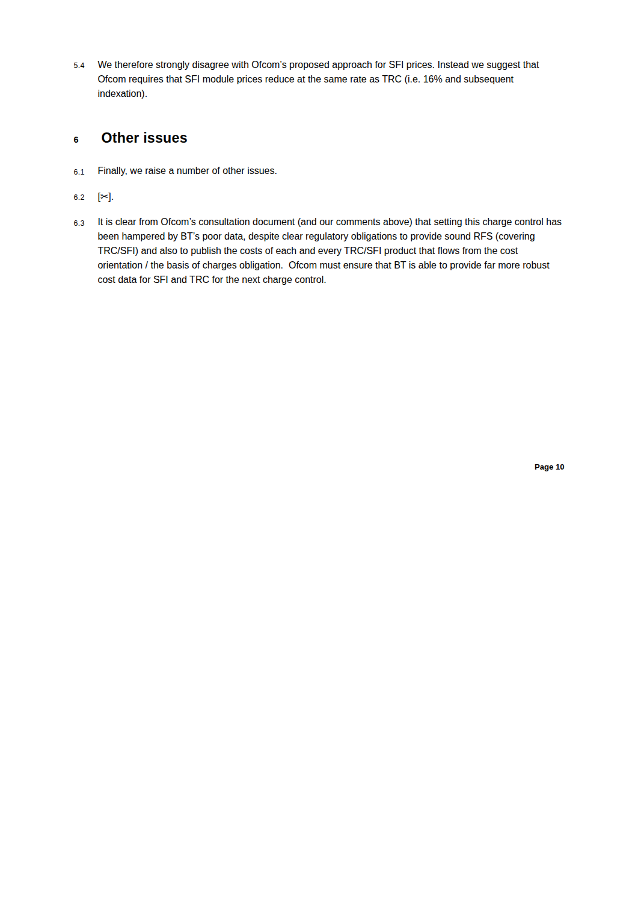5.4
We therefore strongly disagree with Ofcom’s proposed approach for SFI prices. Instead we suggest that Ofcom requires that SFI module prices reduce at the same rate as TRC (i.e. 16% and subsequent indexation).
6 Other issues
6.1
Finally, we raise a number of other issues.
6.2
[✂].
6.3
It is clear from Ofcom’s consultation document (and our comments above) that setting this charge control has been hampered by BT’s poor data, despite clear regulatory obligations to provide sound RFS (covering TRC/SFI) and also to publish the costs of each and every TRC/SFI product that flows from the cost orientation / the basis of charges obligation. Ofcom must ensure that BT is able to provide far more robust cost data for SFI and TRC for the next charge control.
Page 10